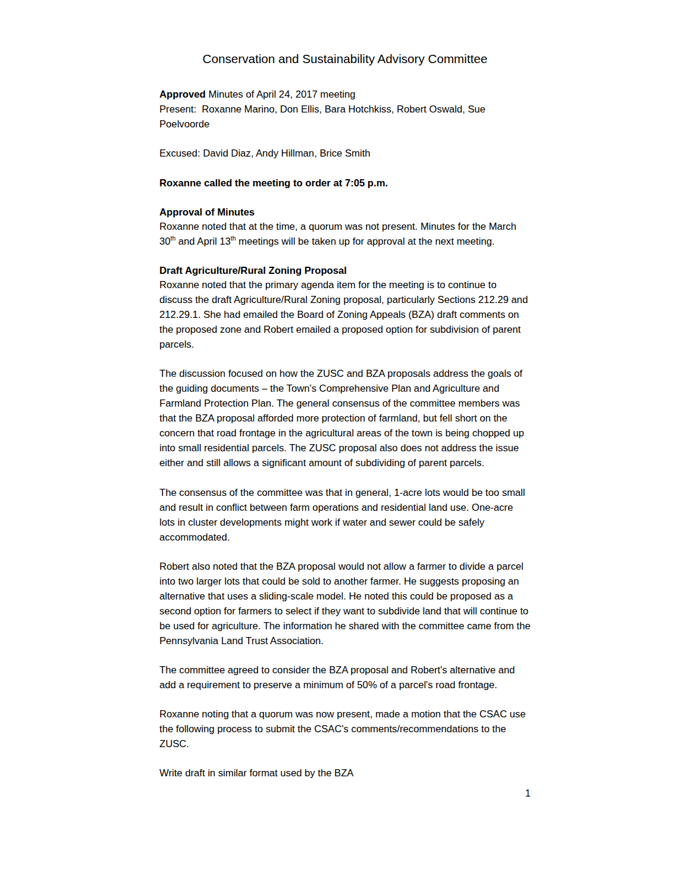Conservation and Sustainability Advisory Committee
Approved Minutes of April 24, 2017 meeting
Present: Roxanne Marino, Don Ellis, Bara Hotchkiss, Robert Oswald, Sue Poelvoorde
Excused: David Diaz, Andy Hillman, Brice Smith
Roxanne called the meeting to order at 7:05 p.m.
Approval of Minutes
Roxanne noted that at the time, a quorum was not present. Minutes for the March 30th and April 13th meetings will be taken up for approval at the next meeting.
Draft Agriculture/Rural Zoning Proposal
Roxanne noted that the primary agenda item for the meeting is to continue to discuss the draft Agriculture/Rural Zoning proposal, particularly Sections 212.29 and 212.29.1. She had emailed the Board of Zoning Appeals (BZA) draft comments on the proposed zone and Robert emailed a proposed option for subdivision of parent parcels.
The discussion focused on how the ZUSC and BZA proposals address the goals of the guiding documents – the Town's Comprehensive Plan and Agriculture and Farmland Protection Plan. The general consensus of the committee members was that the BZA proposal afforded more protection of farmland, but fell short on the concern that road frontage in the agricultural areas of the town is being chopped up into small residential parcels. The ZUSC proposal also does not address the issue either and still allows a significant amount of subdividing of parent parcels.
The consensus of the committee was that in general, 1-acre lots would be too small and result in conflict between farm operations and residential land use. One-acre lots in cluster developments might work if water and sewer could be safely accommodated.
Robert also noted that the BZA proposal would not allow a farmer to divide a parcel into two larger lots that could be sold to another farmer. He suggests proposing an alternative that uses a sliding-scale model. He noted this could be proposed as a second option for farmers to select if they want to subdivide land that will continue to be used for agriculture. The information he shared with the committee came from the Pennsylvania Land Trust Association.
The committee agreed to consider the BZA proposal and Robert's alternative and add a requirement to preserve a minimum of 50% of a parcel's road frontage.
Roxanne noting that a quorum was now present, made a motion that the CSAC use the following process to submit the CSAC's comments/recommendations to the ZUSC.
Write draft in similar format used by the BZA
1